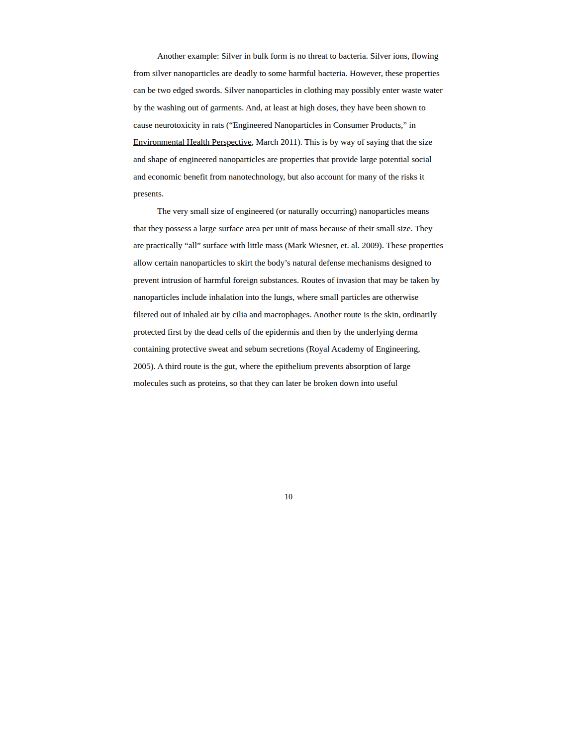Another example: Silver in bulk form is no threat to bacteria. Silver ions, flowing from silver nanoparticles are deadly to some harmful bacteria. However, these properties can be two edged swords. Silver nanoparticles in clothing may possibly enter waste water by the washing out of garments. And, at least at high doses, they have been shown to cause neurotoxicity in rats (“Engineered Nanoparticles in Consumer Products,” in Environmental Health Perspective, March 2011). This is by way of saying that the size and shape of engineered nanoparticles are properties that provide large potential social and economic benefit from nanotechnology, but also account for many of the risks it presents.
The very small size of engineered (or naturally occurring) nanoparticles means that they possess a large surface area per unit of mass because of their small size. They are practically “all” surface with little mass (Mark Wiesner, et. al. 2009). These properties allow certain nanoparticles to skirt the body’s natural defense mechanisms designed to prevent intrusion of harmful foreign substances. Routes of invasion that may be taken by nanoparticles include inhalation into the lungs, where small particles are otherwise filtered out of inhaled air by cilia and macrophages. Another route is the skin, ordinarily protected first by the dead cells of the epidermis and then by the underlying derma containing protective sweat and sebum secretions (Royal Academy of Engineering, 2005). A third route is the gut, where the epithelium prevents absorption of large molecules such as proteins, so that they can later be broken down into useful
10